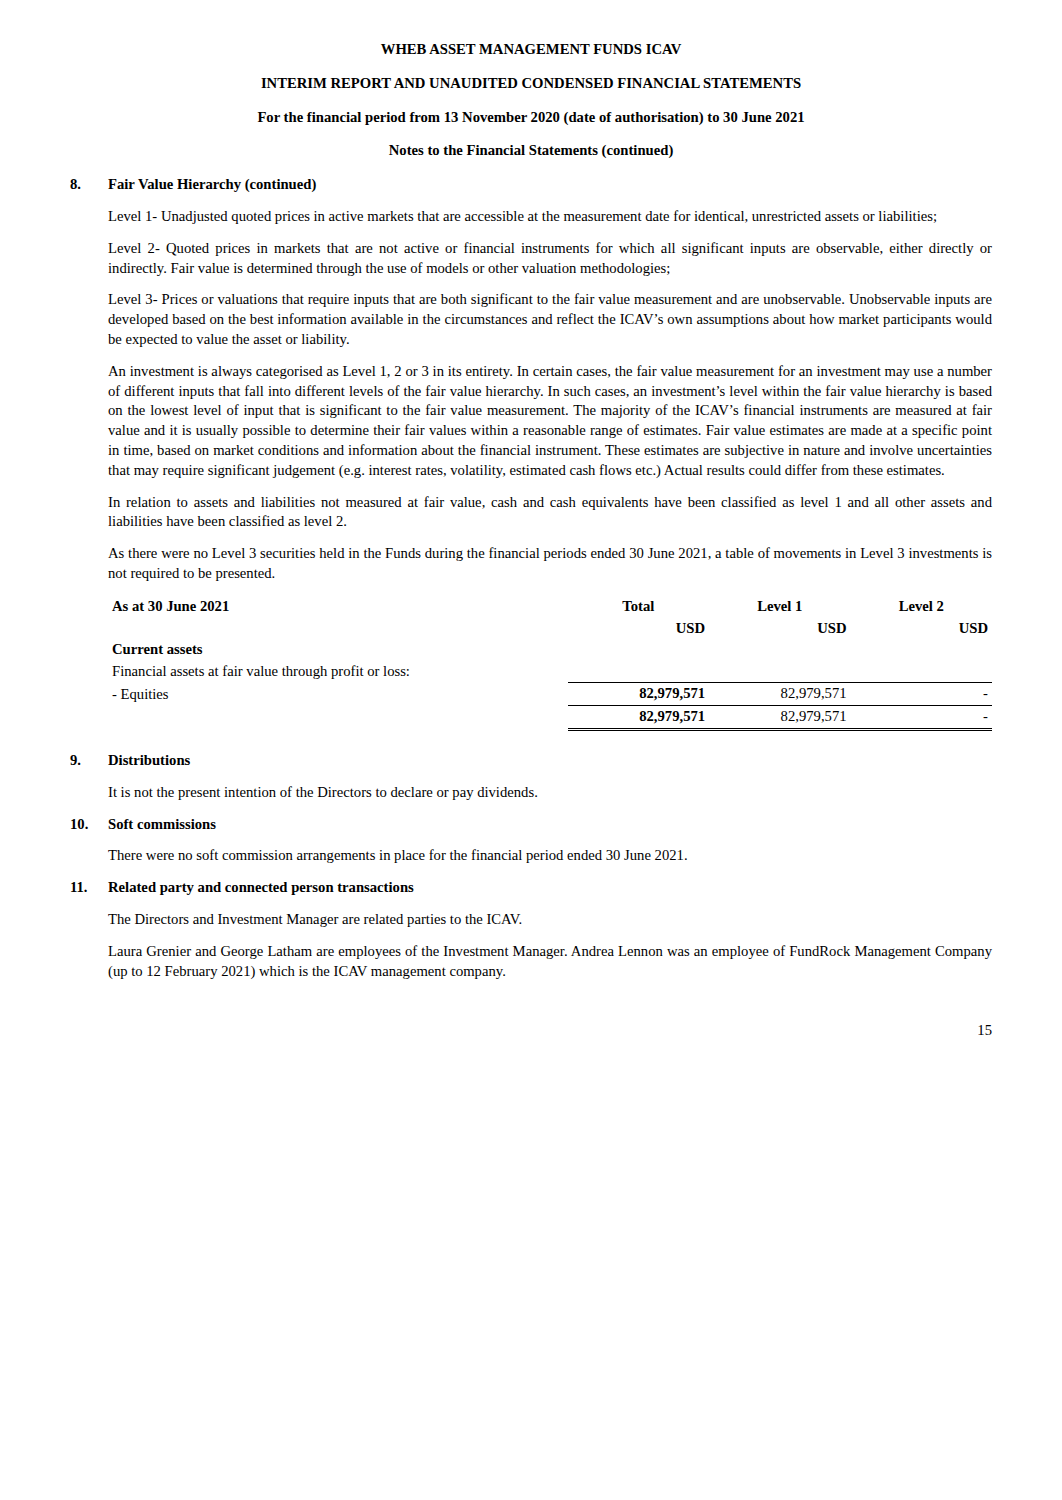WHEB ASSET MANAGEMENT FUNDS ICAV
INTERIM REPORT AND UNAUDITED CONDENSED FINANCIAL STATEMENTS
For the financial period from 13 November 2020 (date of authorisation) to 30 June 2021
Notes to the Financial Statements (continued)
8.
Fair Value Hierarchy (continued)
Level 1- Unadjusted quoted prices in active markets that are accessible at the measurement date for identical, unrestricted assets or liabilities;
Level 2- Quoted prices in markets that are not active or financial instruments for which all significant inputs are observable, either directly or indirectly. Fair value is determined through the use of models or other valuation methodologies;
Level 3- Prices or valuations that require inputs that are both significant to the fair value measurement and are unobservable. Unobservable inputs are developed based on the best information available in the circumstances and reflect the ICAV’s own assumptions about how market participants would be expected to value the asset or liability.
An investment is always categorised as Level 1, 2 or 3 in its entirety. In certain cases, the fair value measurement for an investment may use a number of different inputs that fall into different levels of the fair value hierarchy. In such cases, an investment’s level within the fair value hierarchy is based on the lowest level of input that is significant to the fair value measurement. The majority of the ICAV’s financial instruments are measured at fair value and it is usually possible to determine their fair values within a reasonable range of estimates. Fair value estimates are made at a specific point in time, based on market conditions and information about the financial instrument. These estimates are subjective in nature and involve uncertainties that may require significant judgement (e.g. interest rates, volatility, estimated cash flows etc.) Actual results could differ from these estimates.
In relation to assets and liabilities not measured at fair value, cash and cash equivalents have been classified as level 1 and all other assets and liabilities have been classified as level 2.
As there were no Level 3 securities held in the Funds during the financial periods ended 30 June 2021, a table of movements in Level 3 investments is not required to be presented.
| As at 30 June 2021 | Total | Level 1 | Level 2 |
| --- | --- | --- | --- |
| | USD | USD | USD |
| Current assets | | | |
| Financial assets at fair value through profit or loss: | | | |
| - Equities | 82,979,571 | 82,979,571 | - |
| | 82,979,571 | 82,979,571 | - |
9.
Distributions
It is not the present intention of the Directors to declare or pay dividends.
10.
Soft commissions
There were no soft commission arrangements in place for the financial period ended 30 June 2021.
11.
Related party and connected person transactions
The Directors and Investment Manager are related parties to the ICAV.
Laura Grenier and George Latham are employees of the Investment Manager. Andrea Lennon was an employee of FundRock Management Company (up to 12 February 2021) which is the ICAV management company.
15